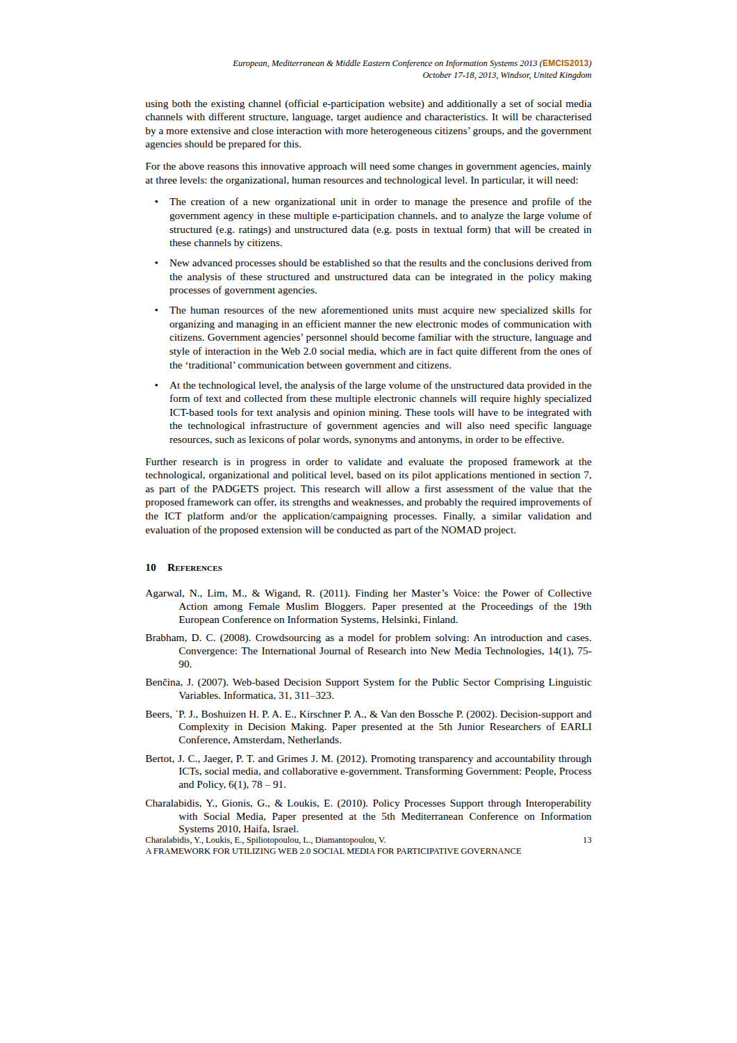European, Mediterranean & Middle Eastern Conference on Information Systems 2013 (EMCIS2013)
October 17-18, 2013, Windsor, United Kingdom
using both the existing channel (official e-participation website) and additionally a set of social media channels with different structure, language, target audience and characteristics. It will be characterised by a more extensive and close interaction with more heterogeneous citizens’ groups, and the government agencies should be prepared for this.
For the above reasons this innovative approach will need some changes in government agencies, mainly at three levels: the organizational, human resources and technological level. In particular, it will need:
The creation of a new organizational unit in order to manage the presence and profile of the government agency in these multiple e-participation channels, and to analyze the large volume of structured (e.g. ratings) and unstructured data (e.g. posts in textual form) that will be created in these channels by citizens.
New advanced processes should be established so that the results and the conclusions derived from the analysis of these structured and unstructured data can be integrated in the policy making processes of government agencies.
The human resources of the new aforementioned units must acquire new specialized skills for organizing and managing in an efficient manner the new electronic modes of communication with citizens. Government agencies’ personnel should become familiar with the structure, language and style of interaction in the Web 2.0 social media, which are in fact quite different from the ones of the ‘traditional’ communication between government and citizens.
At the technological level, the analysis of the large volume of the unstructured data provided in the form of text and collected from these multiple electronic channels will require highly specialized ICT-based tools for text analysis and opinion mining. These tools will have to be integrated with the technological infrastructure of government agencies and will also need specific language resources, such as lexicons of polar words, synonyms and antonyms, in order to be effective.
Further research is in progress in order to validate and evaluate the proposed framework at the technological, organizational and political level, based on its pilot applications mentioned in section 7, as part of the PADGETS project. This research will allow a first assessment of the value that the proposed framework can offer, its strengths and weaknesses, and probably the required improvements of the ICT platform and/or the application/campaigning processes. Finally, a similar validation and evaluation of the proposed extension will be conducted as part of the NOMAD project.
10 References
Agarwal, N., Lim, M., & Wigand, R. (2011). Finding her Master’s Voice: the Power of Collective Action among Female Muslim Bloggers. Paper presented at the Proceedings of the 19th European Conference on Information Systems, Helsinki, Finland.
Brabham, D. C. (2008). Crowdsourcing as a model for problem solving: An introduction and cases. Convergence: The International Journal of Research into New Media Technologies, 14(1), 75-90.
Benčina, J. (2007). Web-based Decision Support System for the Public Sector Comprising Linguistic Variables. Informatica, 31, 311–323.
Beers, `P. J., Boshuizen H. P. A. E., Kirschner P. A., & Van den Bossche P. (2002). Decision-support and Complexity in Decision Making. Paper presented at the 5th Junior Researchers of EARLI Conference, Amsterdam, Netherlands.
Bertot, J. C., Jaeger, P. T. and Grimes J. M. (2012). Promoting transparency and accountability through ICTs, social media, and collaborative e-government. Transforming Government: People, Process and Policy, 6(1), 78 – 91.
Charalabidis, Y., Gionis, G., & Loukis, E. (2010). Policy Processes Support through Interoperability with Social Media, Paper presented at the 5th Mediterranean Conference on Information Systems 2010, Haifa, Israel.
Charalabidis, Y., Loukis, E., Spiliotopoulou, L., Diamantopoulou, V.
A framework for utilizing Web 2.0 social media for participative governance
13